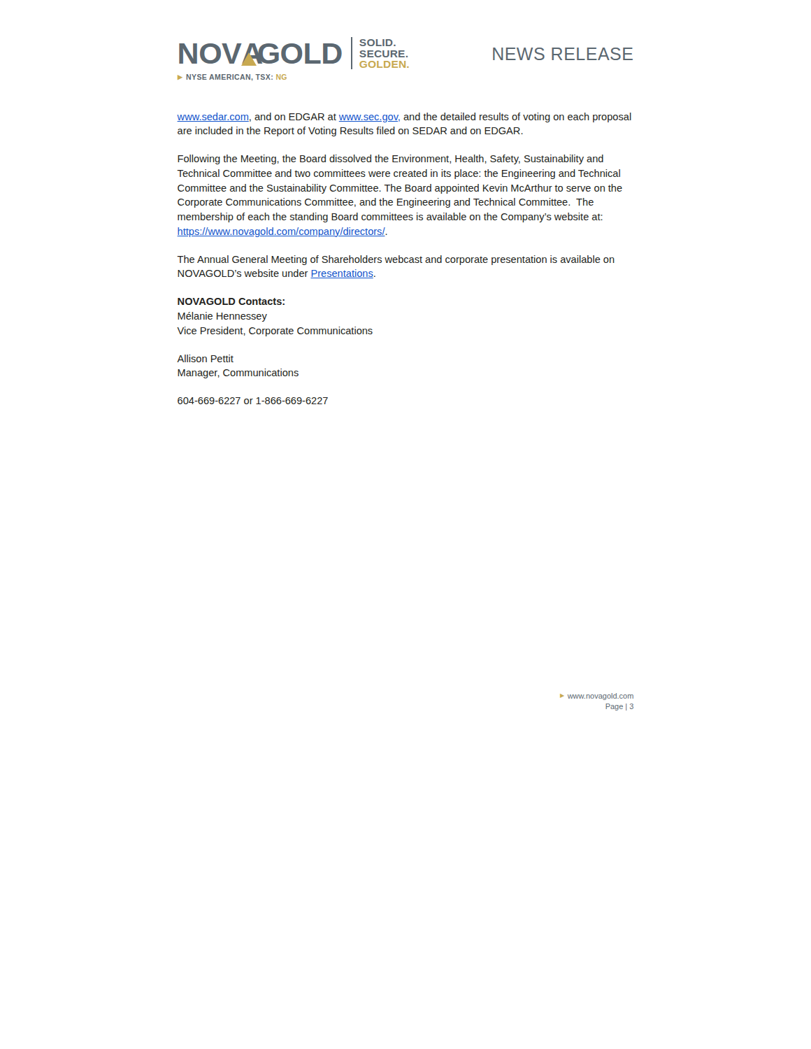NOVAGOLD
SOLID.
SECURE.
GOLDEN.
▶NYSE AMERICAN, TSX: NG
NEWS RELEASE
www.sedar.com, and on EDGAR at www.sec.gov, and the detailed results of voting on each proposal are included in the Report of Voting Results filed on SEDAR and on EDGAR.
Following the Meeting, the Board dissolved the Environment, Health, Safety, Sustainability and Technical Committee and two committees were created in its place: the Engineering and Technical Committee and the Sustainability Committee. The Board appointed Kevin McArthur to serve on the Corporate Communications Committee, and the Engineering and Technical Committee. The membership of each the standing Board committees is available on the Company’s website at: https://www.novagold.com/company/directors/.
The Annual General Meeting of Shareholders webcast and corporate presentation is available on NOVAGOLD’s website under Presentations.
NOVAGOLD Contacts:
Mélanie Hennessey
Vice President, Corporate Communications
Allison Pettit
Manager, Communications
604-669-6227 or 1-866-669-6227
▶www.novagold.com
Page | 3